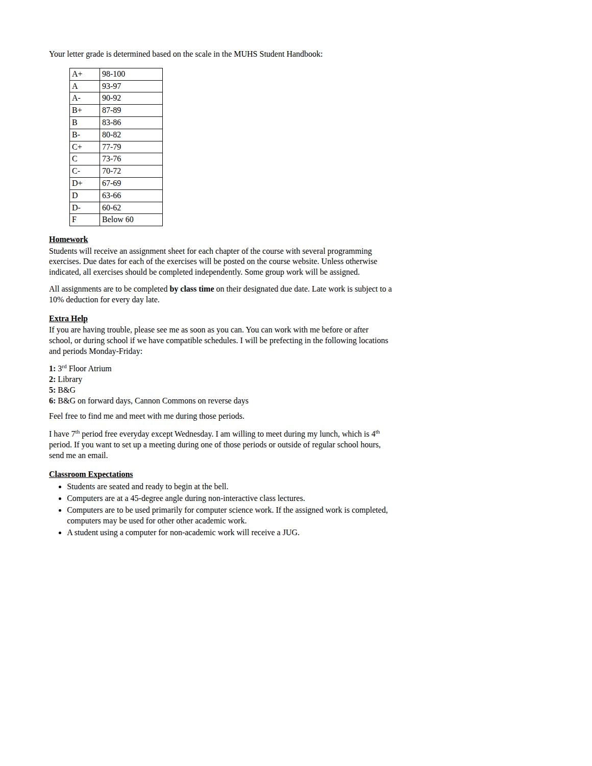Your letter grade is determined based on the scale in the MUHS Student Handbook:
| A+ | 98-100 |
| A | 93-97 |
| A- | 90-92 |
| B+ | 87-89 |
| B | 83-86 |
| B- | 80-82 |
| C+ | 77-79 |
| C | 73-76 |
| C- | 70-72 |
| D+ | 67-69 |
| D | 63-66 |
| D- | 60-62 |
| F | Below 60 |
Homework
Students will receive an assignment sheet for each chapter of the course with several programming exercises. Due dates for each of the exercises will be posted on the course website. Unless otherwise indicated, all exercises should be completed independently. Some group work will be assigned.
All assignments are to be completed by class time on their designated due date. Late work is subject to a 10% deduction for every day late.
Extra Help
If you are having trouble, please see me as soon as you can. You can work with me before or after school, or during school if we have compatible schedules. I will be prefecting in the following locations and periods Monday-Friday:
1: 3rd Floor Atrium
2: Library
5: B&G
6: B&G on forward days, Cannon Commons on reverse days
Feel free to find me and meet with me during those periods.
I have 7th period free everyday except Wednesday. I am willing to meet during my lunch, which is 4th period. If you want to set up a meeting during one of those periods or outside of regular school hours, send me an email.
Classroom Expectations
Students are seated and ready to begin at the bell.
Computers are at a 45-degree angle during non-interactive class lectures.
Computers are to be used primarily for computer science work. If the assigned work is completed, computers may be used for other other academic work.
A student using a computer for non-academic work will receive a JUG.